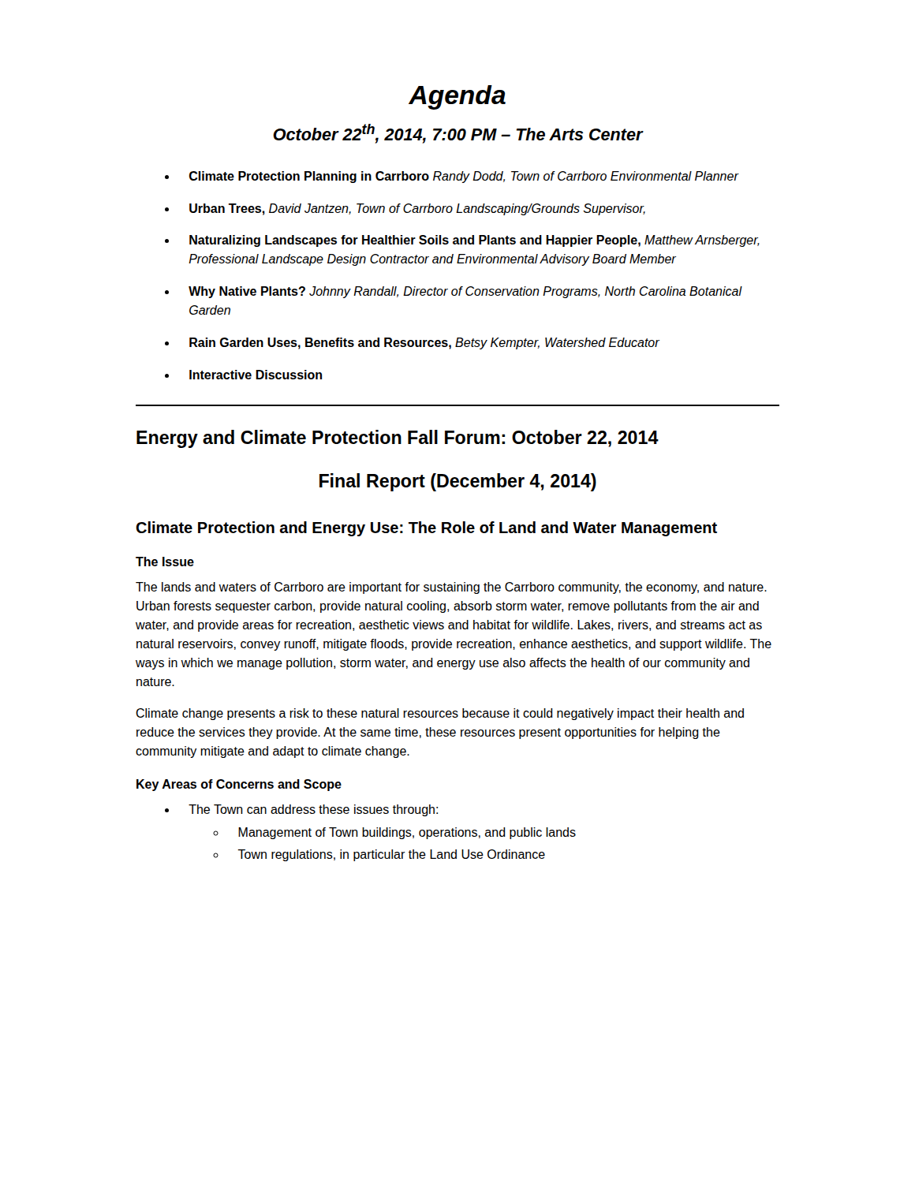Agenda
October 22th, 2014, 7:00 PM – The Arts Center
Climate Protection Planning in Carrboro Randy Dodd, Town of Carrboro Environmental Planner
Urban Trees, David Jantzen, Town of Carrboro Landscaping/Grounds Supervisor,
Naturalizing Landscapes for Healthier Soils and Plants and Happier People, Matthew Arnsberger, Professional Landscape Design Contractor and Environmental Advisory Board Member
Why Native Plants? Johnny Randall, Director of Conservation Programs, North Carolina Botanical Garden
Rain Garden Uses, Benefits and Resources, Betsy Kempter, Watershed Educator
Interactive Discussion
Energy and Climate Protection Fall Forum: October 22, 2014
Final Report (December 4, 2014)
Climate Protection and Energy Use: The Role of Land and Water Management
The Issue
The lands and waters of Carrboro are important for sustaining the Carrboro community, the economy, and nature. Urban forests sequester carbon, provide natural cooling, absorb storm water, remove pollutants from the air and water, and provide areas for recreation, aesthetic views and habitat for wildlife. Lakes, rivers, and streams act as natural reservoirs, convey runoff, mitigate floods, provide recreation, enhance aesthetics, and support wildlife. The ways in which we manage pollution, storm water, and energy use also affects the health of our community and nature.
Climate change presents a risk to these natural resources because it could negatively impact their health and reduce the services they provide. At the same time, these resources present opportunities for helping the community mitigate and adapt to climate change.
Key Areas of Concerns and Scope
The Town can address these issues through:
Management of Town buildings, operations, and public lands
Town regulations, in particular the Land Use Ordinance